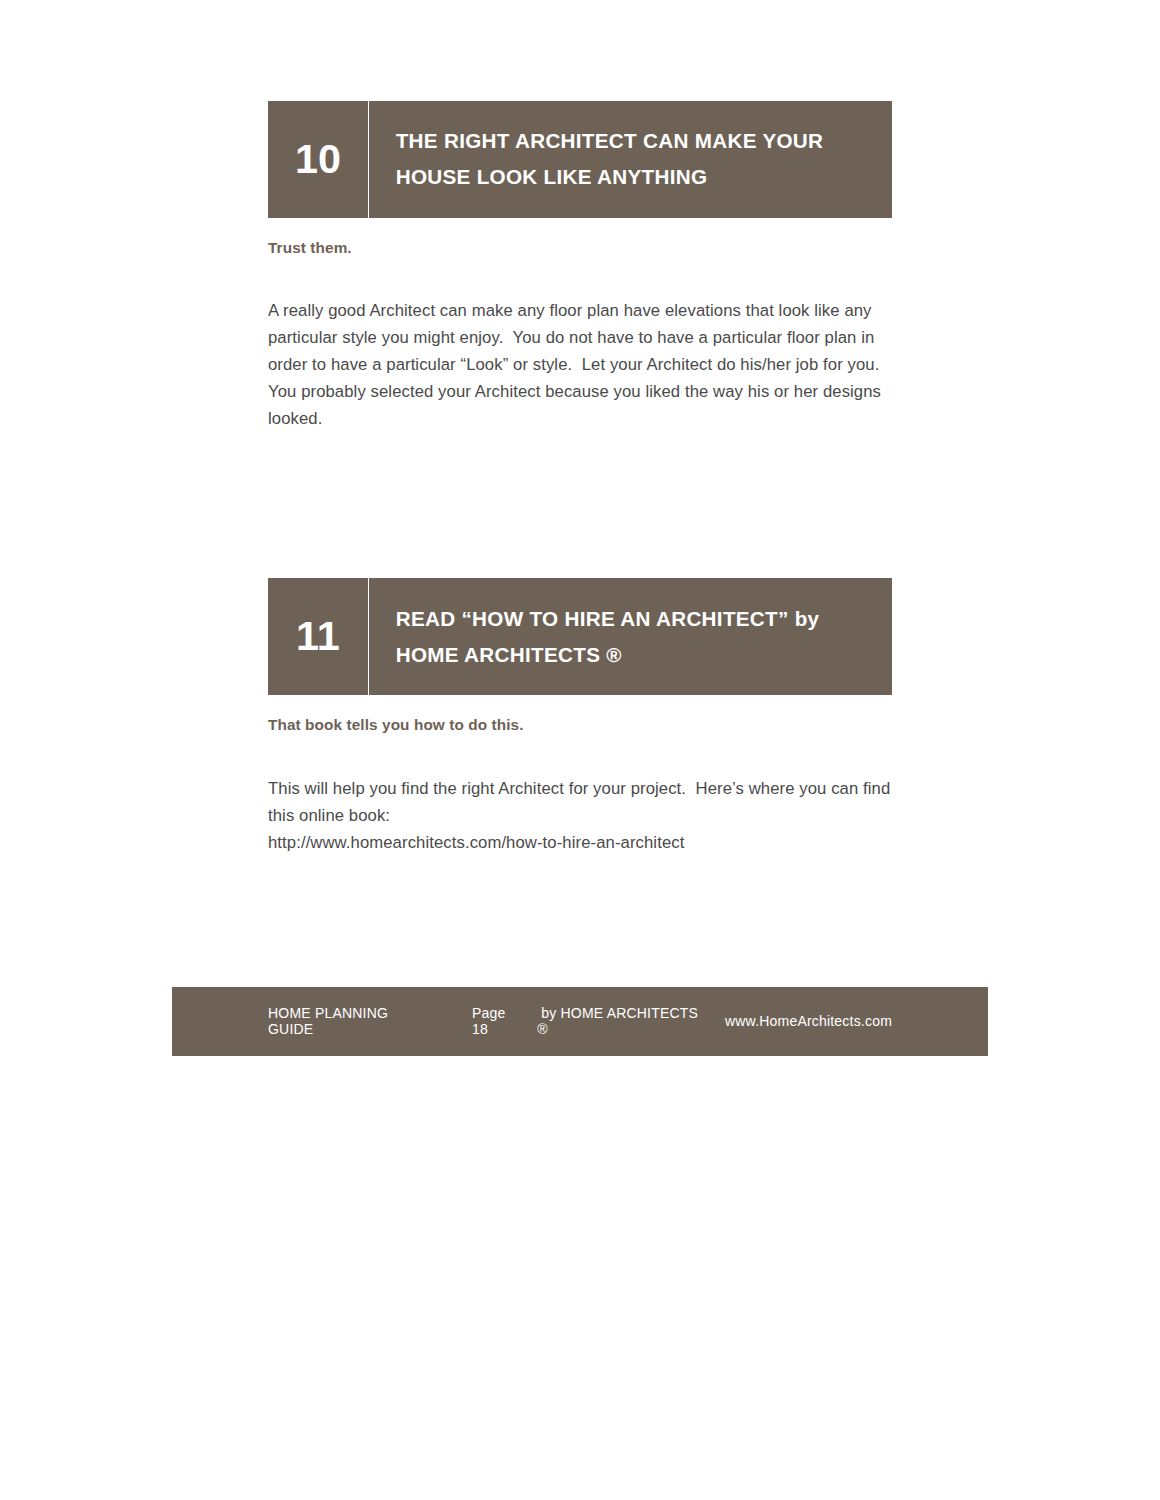10
THE RIGHT ARCHITECT CAN MAKE YOUR HOUSE LOOK LIKE ANYTHING
Trust them.
A really good Architect can make any floor plan have elevations that look like any particular style you might enjoy. You do not have to have a particular floor plan in order to have a particular “Look” or style. Let your Architect do his/her job for you. You probably selected your Architect because you liked the way his or her designs looked.
11
READ “HOW TO HIRE AN ARCHITECT” by HOME ARCHITECTS ®
That book tells you how to do this.
This will help you find the right Architect for your project. Here’s where you can find this online book:
http://www.homearchitects.com/how-to-hire-an-architect
HOME PLANNING GUIDE Page 18 by HOME ARCHITECTS ® www.HomeArchitects.com